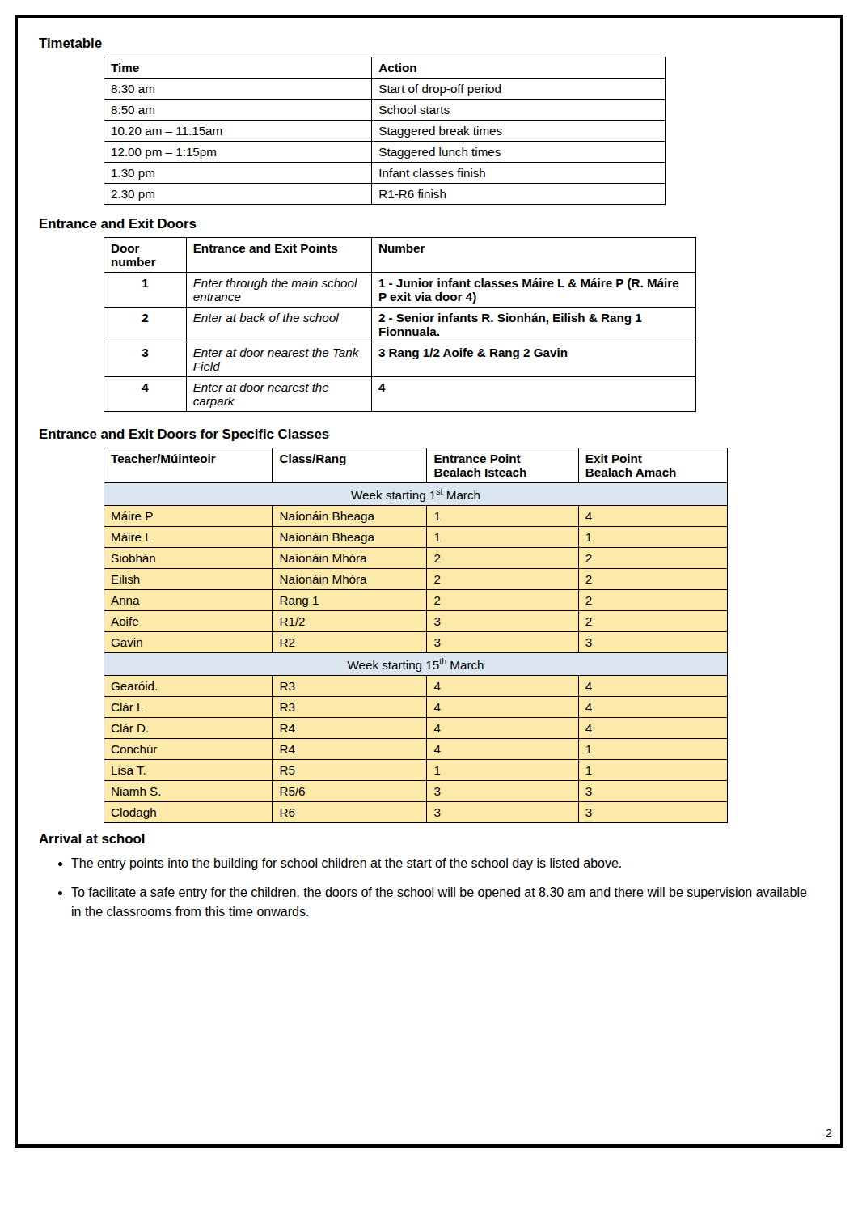Timetable
| Time | Action |
| --- | --- |
| 8:30 am | Start of drop-off period |
| 8:50 am | School starts |
| 10.20 am – 11.15am | Staggered break times |
| 12.00 pm – 1:15pm | Staggered lunch times |
| 1.30 pm | Infant classes finish |
| 2.30 pm | R1-R6 finish |
Entrance and Exit Doors
| Door number | Entrance and Exit Points | Number |
| --- | --- | --- |
| 1 | Enter through the main school entrance | 1 - Junior infant classes Máire L & Máire P (R. Máire P exit via door 4) |
| 2 | Enter at back of the school | 2 - Senior infants R. Sionhán, Eilish & Rang 1 Fionnuala. |
| 3 | Enter at door nearest the Tank Field | 3 Rang 1/2 Aoife & Rang 2 Gavin |
| 4 | Enter at door nearest the carpark | 4 |
Entrance and Exit Doors for Specific Classes
| Teacher/Múinteoir | Class/Rang | Entrance Point Bealach Isteach | Exit Point Bealach Amach |
| --- | --- | --- | --- |
| Week starting 1 st March |
| Máire P | Naíonáin Bheaga | 1 | 4 |
| Máire L | Naíonáin Bheaga | 1 | 1 |
| Siobhán | Naíonáin Mhóra | 2 | 2 |
| Eilish | Naíonáin Mhóra | 2 | 2 |
| Anna | Rang 1 | 2 | 2 |
| Aoife | R1/2 | 3 | 2 |
| Gavin | R2 | 3 | 3 |
| Week starting 15 th March |
| Gearóid. | R3 | 4 | 4 |
| Clár L | R3 | 4 | 4 |
| Clár D. | R4 | 4 | 4 |
| Conchúr | R4 | 4 | 1 |
| Lisa T. | R5 | 1 | 1 |
| Niamh S. | R5/6 | 3 | 3 |
| Clodagh | R6 | 3 | 3 |
Arrival at school
The entry points into the building for school children at the start of the school day is listed above.
To facilitate a safe entry for the children, the doors of the school will be opened at 8.30 am and there will be supervision available in the classrooms from this time onwards.
2